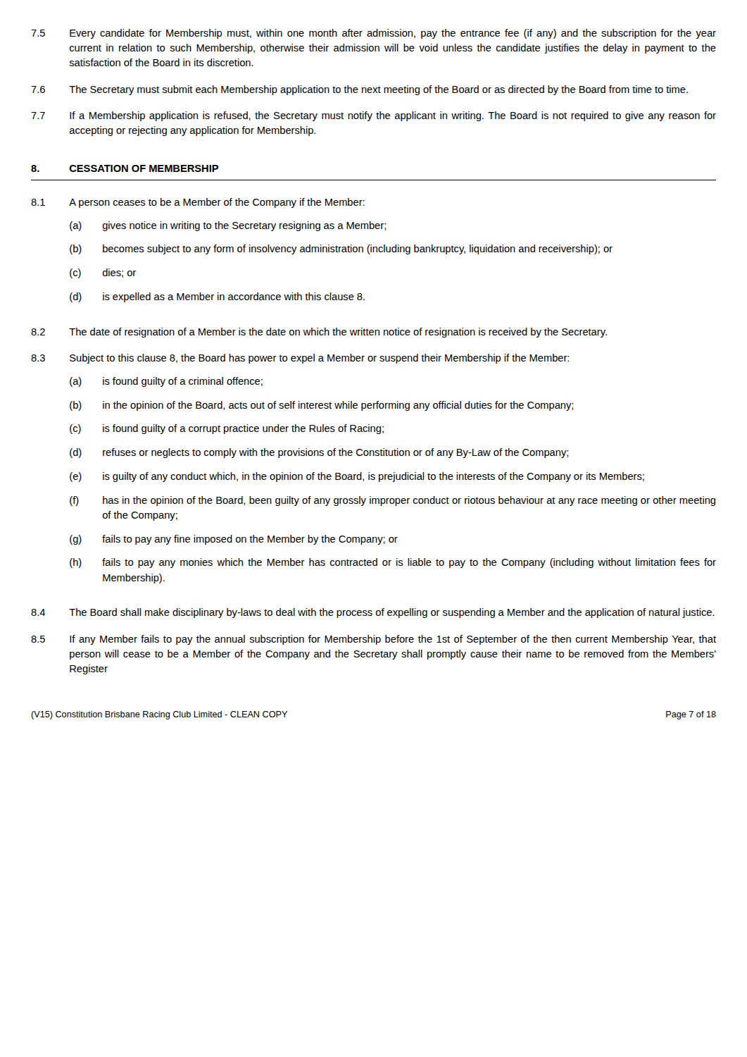7.5
Every candidate for Membership must, within one month after admission, pay the entrance fee (if any) and the subscription for the year current in relation to such Membership, otherwise their admission will be void unless the candidate justifies the delay in payment to the satisfaction of the Board in its discretion.
7.6
The Secretary must submit each Membership application to the next meeting of the Board or as directed by the Board from time to time.
7.7
If a Membership application is refused, the Secretary must notify the applicant in writing. The Board is not required to give any reason for accepting or rejecting any application for Membership.
8. Cessation of Membership
8.1
A person ceases to be a Member of the Company if the Member:
(a) gives notice in writing to the Secretary resigning as a Member;
(b) becomes subject to any form of insolvency administration (including bankruptcy, liquidation and receivership); or
(c) dies; or
(d) is expelled as a Member in accordance with this clause 8.
8.2
The date of resignation of a Member is the date on which the written notice of resignation is received by the Secretary.
8.3
Subject to this clause 8, the Board has power to expel a Member or suspend their Membership if the Member:
(a) is found guilty of a criminal offence;
(b) in the opinion of the Board, acts out of self interest while performing any official duties for the Company;
(c) is found guilty of a corrupt practice under the Rules of Racing;
(d) refuses or neglects to comply with the provisions of the Constitution or of any By-Law of the Company;
(e) is guilty of any conduct which, in the opinion of the Board, is prejudicial to the interests of the Company or its Members;
(f) has in the opinion of the Board, been guilty of any grossly improper conduct or riotous behaviour at any race meeting or other meeting of the Company;
(g) fails to pay any fine imposed on the Member by the Company; or
(h) fails to pay any monies which the Member has contracted or is liable to pay to the Company (including without limitation fees for Membership).
8.4
The Board shall make disciplinary by-laws to deal with the process of expelling or suspending a Member and the application of natural justice.
8.5
If any Member fails to pay the annual subscription for Membership before the 1st of September of the then current Membership Year, that person will cease to be a Member of the Company and the Secretary shall promptly cause their name to be removed from the Members' Register
(V15) Constitution Brisbane Racing Club Limited - CLEAN COPY Page 7 of 18